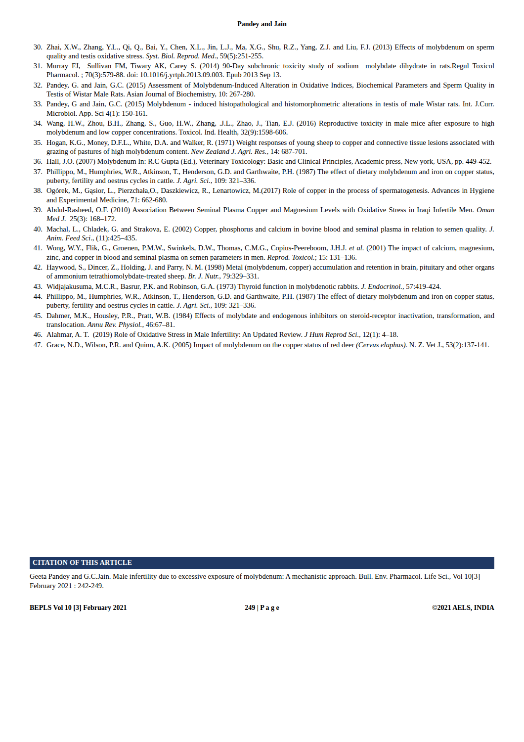Pandey and Jain
Zhai, X.W., Zhang, Y.L., Qi, Q., Bai, Y., Chen, X.L., Jin, L.J., Ma, X.G., Shu, R.Z., Yang, Z.J. and Liu, F.J. (2013) Effects of molybdenum on sperm quality and testis oxidative stress. Syst. Biol. Reprod. Med., 59(5):251-255.
Murray FJ, Sullivan FM, Tiwary AK, Carey S. (2014) 90-Day subchronic toxicity study of sodium molybdate dihydrate in rats.Regul Toxicol Pharmacol. ; 70(3):579-88. doi: 10.1016/j.yrtph.2013.09.003. Epub 2013 Sep 13.
Pandey, G. and Jain, G.C. (2015) Assessment of Molybdenum-Induced Alteration in Oxidative Indices, Biochemical Parameters and Sperm Quality in Testis of Wistar Male Rats. Asian Journal of Biochemistry, 10: 267-280.
Pandey, G and Jain, G.C. (2015) Molybdenum - induced histopathological and histomorphometric alterations in testis of male Wistar rats. Int. J.Curr. Microbiol. App. Sci 4(1): 150-161.
Wang, H.W., Zhou, B.H., Zhang, S., Guo, H.W., Zhang, .J.L., Zhao, J., Tian, E.J. (2016) Reproductive toxicity in male mice after exposure to high molybdenum and low copper concentrations. Toxicol. Ind. Health, 32(9):1598-606.
Hogan, K.G., Money, D.F.L., White, D.A. and Walker, R. (1971) Weight responses of young sheep to copper and connective tissue lesions associated with grazing of pastures of high molybdenum content. New Zealand J. Agri. Res., 14: 687-701.
Hall, J.O. (2007) Molybdenum In: R.C Gupta (Ed.), Veterinary Toxicology: Basic and Clinical Principles, Academic press, New york, USA, pp. 449-452.
Phillippo, M., Humphries, W.R., Atkinson, T., Henderson, G.D. and Garthwaite, P.H. (1987) The effect of dietary molybdenum and iron on copper status, puberty, fertility and oestrus cycles in cattle. J. Agri. Sci., 109: 321–336.
Ogórek, M., Gąsior, L., Pierzchała,O., Daszkiewicz, R., Lenartowicz, M.(2017) Role of copper in the process of spermatogenesis. Advances in Hygiene and Experimental Medicine, 71: 662-680.
Abdul-Rasheed, O.F. (2010) Association Between Seminal Plasma Copper and Magnesium Levels with Oxidative Stress in Iraqi Infertile Men. Oman Med J. 25(3): 168–172.
Machal, L., Chladek, G. and Strakova, E. (2002) Copper, phosphorus and calcium in bovine blood and seminal plasma in relation to semen quality. J. Anim. Feed Sci., (11):425–435.
Wong, W.Y., Flik, G., Groenen, P.M.W., Swinkels, D.W., Thomas, C.M.G., Copius-Peereboom, J.H.J. et al. (2001) The impact of calcium, magnesium, zinc, and copper in blood and seminal plasma on semen parameters in men. Reprod. Toxicol.; 15: 131–136.
Haywood, S., Dincer, Z., Holding, J. and Parry, N. M. (1998) Metal (molybdenum, copper) accumulation and retention in brain, pituitary and other organs of ammonium tetrathiomolybdate-treated sheep. Br. J. Nutr., 79:329–331.
Widjajakusuma, M.C.R., Basrur, P.K. and Robinson, G.A. (1973) Thyroid function in molybdenotic rabbits. J. Endocrinol., 57:419-424.
Phillippo, M., Humphries, W.R., Atkinson, T., Henderson, G.D. and Garthwaite, P.H. (1987) The effect of dietary molybdenum and iron on copper status, puberty, fertility and oestrus cycles in cattle. J. Agri. Sci., 109: 321–336.
Dahmer, M.K., Housley, P.R., Pratt, W.B. (1984) Effects of molybdate and endogenous inhibitors on steroid-receptor inactivation, transformation, and translocation. Annu Rev. Physiol., 46:67–81.
Alahmar, A. T. (2019) Role of Oxidative Stress in Male Infertility: An Updated Review. J Hum Reprod Sci., 12(1): 4–18.
Grace, N.D., Wilson, P.R. and Quinn, A.K. (2005) Impact of molybdenum on the copper status of red deer (Cervus elaphus). N. Z. Vet J., 53(2):137-141.
CITATION OF THIS ARTICLE
Geeta Pandey and G.C.Jain. Male infertility due to excessive exposure of molybdenum: A mechanistic approach. Bull. Env. Pharmacol. Life Sci., Vol 10[3] February 2021 : 242-249.
BEPLS Vol 10 [3] February 2021
249 | P a g e
©2021 AELS, INDIA